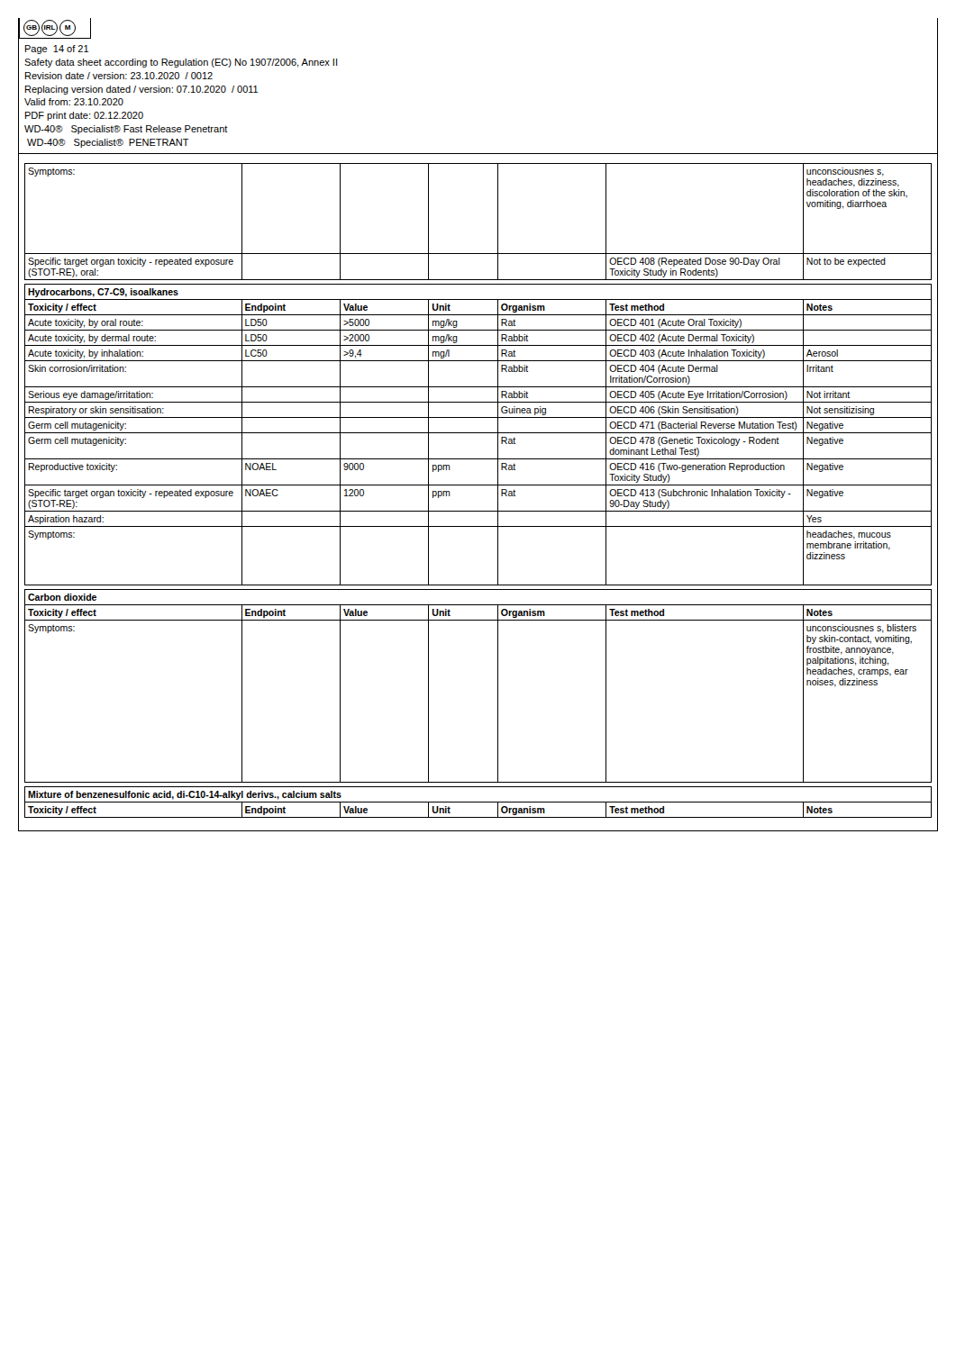GB
IRL
M
Page 14 of 21
Safety data sheet according to Regulation (EC) No 1907/2006, Annex II
Revision date / version: 23.10.2020 / 0012
Replacing version dated / version: 07.10.2020 / 0011
Valid from: 23.10.2020
PDF print date: 02.12.2020
WD-40® Specialist® Fast Release Penetrant
WD-40® Specialist® PENETRANT
| Symptoms: | | | | | | unconsciousnes s, headaches, dizziness, discoloration of the skin, vomiting, diarrhoea |
| Specific target organ toxicity - repeated exposure (STOT-RE), oral: | | | | | OECD 408 (Repeated Dose 90-Day Oral Toxicity Study in Rodents) | Not to be expected |
Hydrocarbons, C7-C9, isoalkanes
| Toxicity / effect | Endpoint | Value | Unit | Organism | Test method | Notes |
| --- | --- | --- | --- | --- | --- | --- |
| Acute toxicity, by oral route: | LD50 | >5000 | mg/kg | Rat | OECD 401 (Acute Oral Toxicity) | |
| Acute toxicity, by dermal route: | LD50 | >2000 | mg/kg | Rabbit | OECD 402 (Acute Dermal Toxicity) | |
| Acute toxicity, by inhalation: | LC50 | >9,4 | mg/l | Rat | OECD 403 (Acute Inhalation Toxicity) | Aerosol |
| Skin corrosion/irritation: | | | | Rabbit | OECD 404 (Acute Dermal Irritation/Corrosion) | Irritant |
| Serious eye damage/irritation: | | | | Rabbit | OECD 405 (Acute Eye Irritation/Corrosion) | Not irritant |
| Respiratory or skin sensitisation: | | | | Guinea pig | OECD 406 (Skin Sensitisation) | Not sensitizising |
| Germ cell mutagenicity: | | | | | OECD 471 (Bacterial Reverse Mutation Test) | Negative |
| Germ cell mutagenicity: | | | | Rat | OECD 478 (Genetic Toxicology - Rodent dominant Lethal Test) | Negative |
| Reproductive toxicity: | NOAEL | 9000 | ppm | Rat | OECD 416 (Two-generation Reproduction Toxicity Study) | Negative |
| Specific target organ toxicity - repeated exposure (STOT-RE): | NOAEC | 1200 | ppm | Rat | OECD 413 (Subchronic Inhalation Toxicity - 90-Day Study) | Negative |
| Aspiration hazard: | | | | | | Yes |
| Symptoms: | | | | | | headaches, mucous membrane irritation, dizziness |
Carbon dioxide
| Toxicity / effect | Endpoint | Value | Unit | Organism | Test method | Notes |
| --- | --- | --- | --- | --- | --- | --- |
| Symptoms: | | | | | | unconsciousnes s, blisters by skin-contact, vomiting, frostbite, annoyance, palpitations, itching, headaches, cramps, ear noises, dizziness |
Mixture of benzenesulfonic acid, di-C10-14-alkyl derivs., calcium salts
| Toxicity / effect | Endpoint | Value | Unit | Organism | Test method | Notes |
| --- | --- | --- | --- | --- | --- | --- |